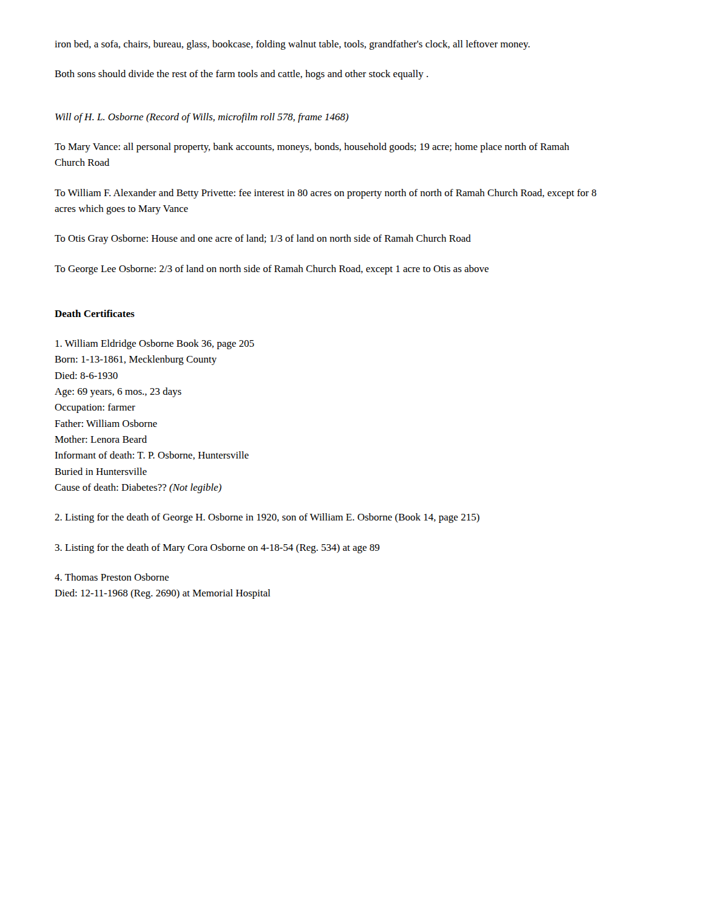iron bed, a sofa, chairs, bureau, glass, bookcase, folding walnut table, tools, grandfather's clock, all leftover money.
Both sons should divide the rest of the farm tools and cattle, hogs and other stock equally .
Will of H. L. Osborne (Record of Wills, microfilm roll 578, frame 1468)
To Mary Vance: all personal property, bank accounts, moneys, bonds, household goods; 19 acre; home place north of Ramah Church Road
To William F. Alexander and Betty Privette: fee interest in 80 acres on property north of north of Ramah Church Road, except for 8 acres which goes to Mary Vance
To Otis Gray Osborne: House and one acre of land; 1/3 of land on north side of Ramah Church Road
To George Lee Osborne: 2/3 of land on north side of Ramah Church Road, except 1 acre to Otis as above
Death Certificates
1. William Eldridge Osborne Book 36, page 205
Born: 1-13-1861, Mecklenburg County
Died: 8-6-1930
Age: 69 years, 6 mos., 23 days
Occupation: farmer
Father: William Osborne
Mother: Lenora Beard
Informant of death: T. P. Osborne, Huntersville
Buried in Huntersville
Cause of death: Diabetes?? (Not legible)
2. Listing for the death of George H. Osborne in 1920, son of William E. Osborne (Book 14, page 215)
3. Listing for the death of Mary Cora Osborne on 4-18-54 (Reg. 534) at age 89
4. Thomas Preston Osborne
Died: 12-11-1968 (Reg. 2690) at Memorial Hospital